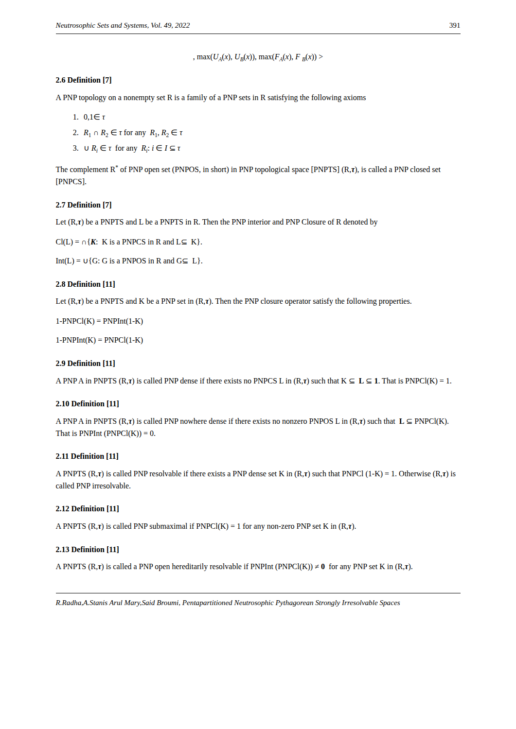Neutrosophic Sets and Systems, Vol. 49, 2022 391
, max(UA(x), UB(x)), max(FA(x), F B(x)) >
2.6 Definition [7]
A PNP topology on a nonempty set R is a family of a PNP sets in R satisfying the following axioms
0,1∈ τ
R1 ∩ R2 ∈ τ for any R1, R2 ∈ τ
∪ Ri ∈ τ for any Ri: i ∈ I ⊆ τ
The complement R* of PNP open set (PNPOS, in short) in PNP topological space [PNPTS] (R,τ), is called a PNP closed set [PNPCS].
2.7 Definition [7]
Let (R,τ) be a PNPTS and L be a PNPTS in R. Then the PNP interior and PNP Closure of R denoted by
Cl(L) = ∩{K: K is a PNPCS in R and L⊆ K}.
Int(L) = ∪{G: G is a PNPOS in R and G⊆ L}.
2.8 Definition [11]
Let (R,τ) be a PNPTS and K be a PNP set in (R,τ). Then the PNP closure operator satisfy the following properties.
1-PNPCl(K) = PNPInt(1-K)
1-PNPInt(K) = PNPCl(1-K)
2.9 Definition [11]
A PNP A in PNPTS (R,τ) is called PNP dense if there exists no PNPCS L in (R,τ) such that K ⊆ L ⊆ 1. That is PNPCl(K) = 1.
2.10 Definition [11]
A PNP A in PNPTS (R,τ) is called PNP nowhere dense if there exists no nonzero PNPOS L in (R,τ) such that L ⊆ PNPCl(K). That is PNPInt (PNPCl(K)) = 0.
2.11 Definition [11]
A PNPTS (R,τ) is called PNP resolvable if there exists a PNP dense set K in (R,τ) such that PNPCl (1-K) = 1. Otherwise (R,τ) is called PNP irresolvable.
2.12 Definition [11]
A PNPTS (R,τ) is called PNP submaximal if PNPCl(K) = 1 for any non-zero PNP set K in (R,τ).
2.13 Definition [11]
A PNPTS (R,τ) is called a PNP open hereditarily resolvable if PNPInt (PNPCl(K)) ≠ 0 for any PNP set K in (R,τ).
R.Radha,A.Stanis Arul Mary,Said Broumi, Pentapartitioned Neutrosophic Pythagorean Strongly Irresolvable Spaces